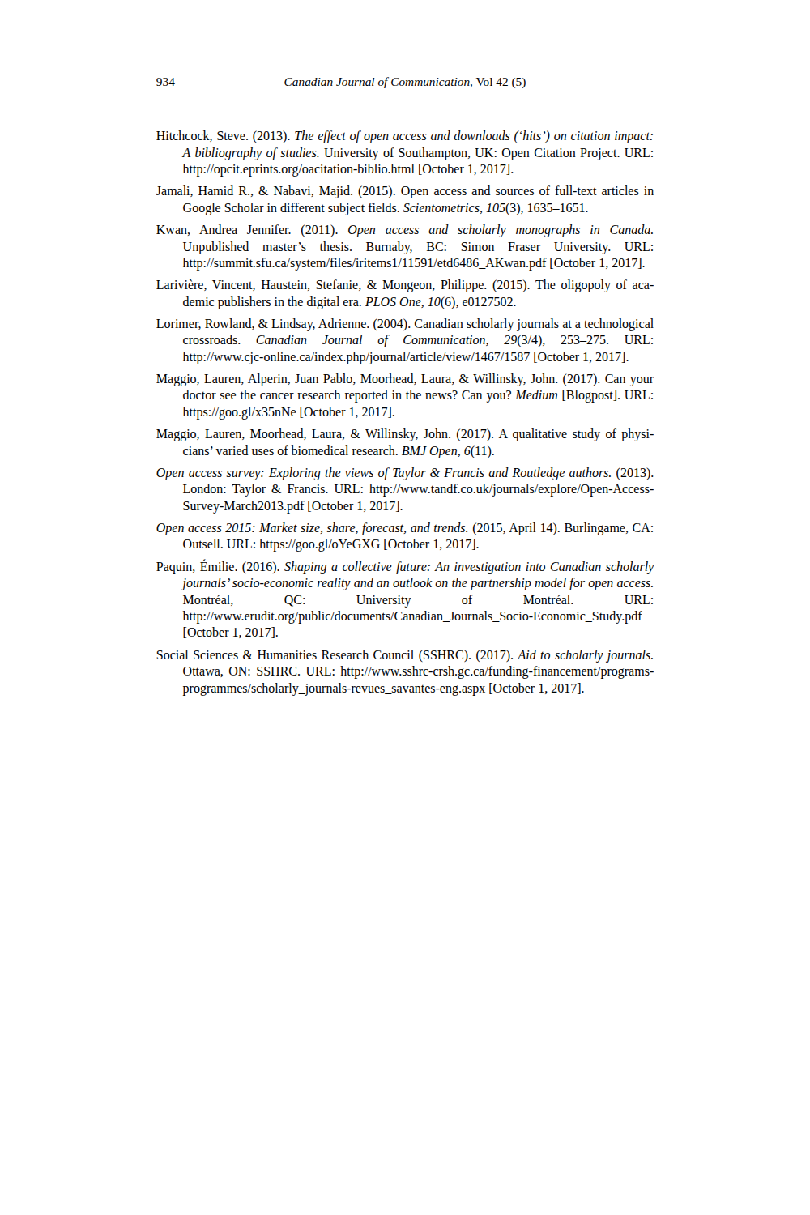934 Canadian Journal of Communication, Vol 42 (5)
Hitchcock, Steve. (2013). The effect of open access and downloads (‘hits’) on citation impact: A bibliography of studies. University of Southampton, UK: Open Citation Project. URL: http://opcit​.eprints.org/oacitation-biblio.html [October 1, 2017].
Jamali, Hamid R., & Nabavi, Majid. (2015). Open access and sources of full-text articles in Google Scholar in different subject fields. Scientometrics, 105(3), 1635–1651.
Kwan, Andrea Jennifer. (2011). Open access and scholarly monographs in Canada. Unpublished master’s thesis. Burnaby, BC: Simon Fraser University. URL: http://summit.sfu.ca/system/files​/iritems1/11591/etd6486_AKwan.pdf [October 1, 2017].
Larivière, Vincent, Haustein, Stefanie, & Mongeon, Philippe. (2015). The oligopoly of academic publishers in the digital era. PLOS One, 10(6), e0127502.
Lorimer, Rowland, & Lindsay, Adrienne. (2004). Canadian scholarly journals at a technological crossroads. Canadian Journal of Communication, 29(3/4), 253–275. URL: http://www.cjc-online.ca​/index.php/journal/article/view/1467/1587 [October 1, 2017].
Maggio, Lauren, Alperin, Juan Pablo, Moorhead, Laura, & Willinsky, John. (2017). Can your doctor see the cancer research reported in the news? Can you? Medium [Blogpost]. URL: https://goo.gl/x35nNe [October 1, 2017].
Maggio, Lauren, Moorhead, Laura, & Willinsky, John. (2017). A qualitative study of physicians’ varied uses of biomedical research. BMJ Open, 6(11).
Open access survey: Exploring the views of Taylor & Francis and Routledge authors. (2013). London: Taylor & Francis. URL: http://www.tandf.co.uk/journals/explore/Open-Access-Survey​-March2013.pdf [October 1, 2017].
Open access 2015: Market size, share, forecast, and trends. (2015, April 14). Burlingame, CA: Outsell. URL: https://goo.gl/oYeGXG [October 1, 2017].
Paquin, Émilie. (2016). Shaping a collective future: An investigation into Canadian scholarly journals’ socio-economic reality and an outlook on the partnership model for open access. Montréal, QC: University of Montréal. URL: http://www.erudit.org/public/documents/Canadian_Journals​_Socio-Economic_Study.pdf [October 1, 2017].
Social Sciences & Humanities Research Council (SSHRC). (2017). Aid to scholarly journals. Ottawa, ON: SSHRC. URL: http://www.sshrc-crsh.gc.ca/funding-financement/programs-programmes​/scholarly_journals-revues_savantes-eng.aspx [October 1, 2017].